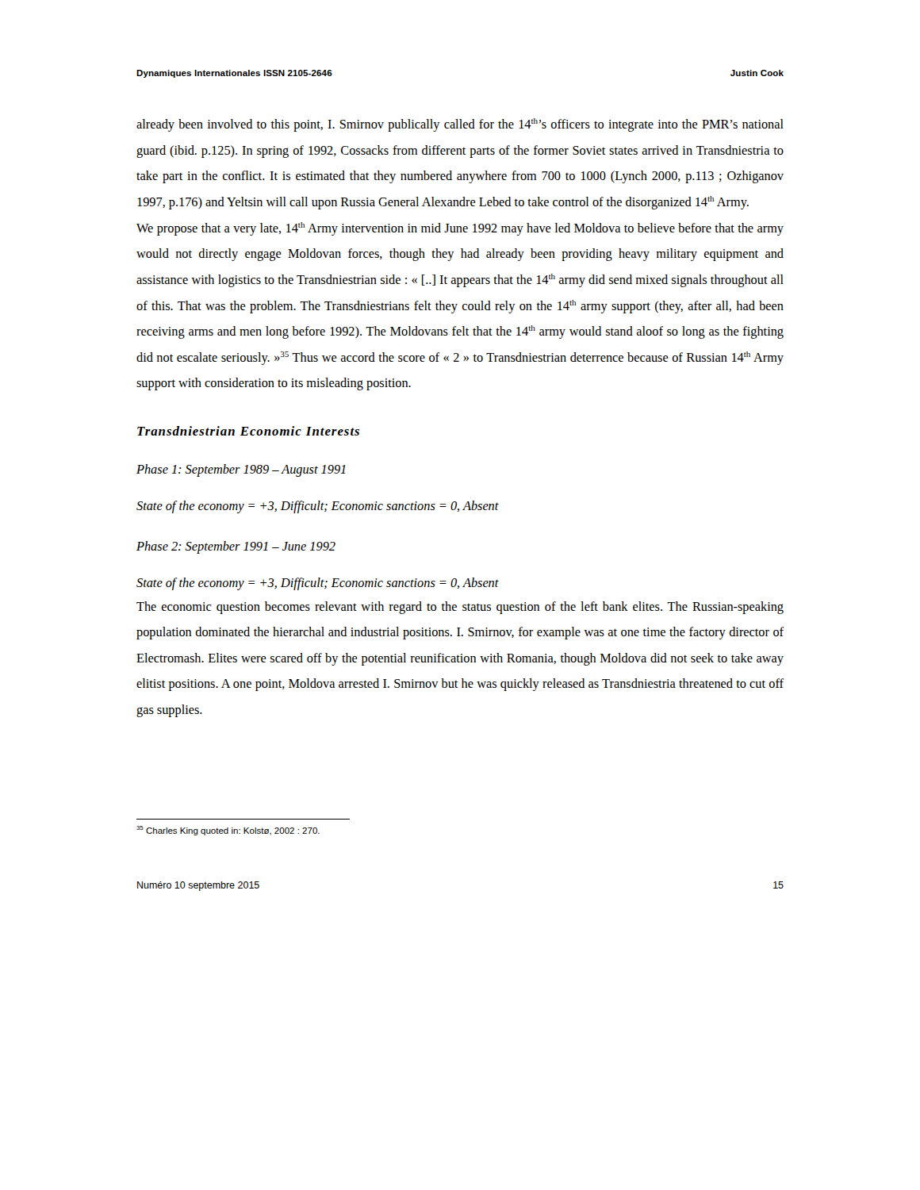Dynamiques Internationales ISSN 2105-2646 Justin Cook
already been involved to this point, I. Smirnov publically called for the 14th’s officers to integrate into the PMR’s national guard (ibid. p.125). In spring of 1992, Cossacks from different parts of the former Soviet states arrived in Transdniestria to take part in the conflict. It is estimated that they numbered anywhere from 700 to 1000 (Lynch 2000, p.113 ; Ozhiganov 1997, p.176) and Yeltsin will call upon Russia General Alexandre Lebed to take control of the disorganized 14th Army.
We propose that a very late, 14th Army intervention in mid June 1992 may have led Moldova to believe before that the army would not directly engage Moldovan forces, though they had already been providing heavy military equipment and assistance with logistics to the Transdniestrian side : « [..] It appears that the 14th army did send mixed signals throughout all of this. That was the problem. The Transdniestrians felt they could rely on the 14th army support (they, after all, had been receiving arms and men long before 1992). The Moldovans felt that the 14th army would stand aloof so long as the fighting did not escalate seriously. »35 Thus we accord the score of « 2 » to Transdniestrian deterrence because of Russian 14th Army support with consideration to its misleading position.
Transdniestrian Economic Interests
Phase 1: September 1989 – August 1991
State of the economy = +3, Difficult; Economic sanctions = 0, Absent
Phase 2: September 1991 – June 1992
State of the economy = +3, Difficult; Economic sanctions = 0, Absent
The economic question becomes relevant with regard to the status question of the left bank elites. The Russian-speaking population dominated the hierarchal and industrial positions. I. Smirnov, for example was at one time the factory director of Electromash. Elites were scared off by the potential reunification with Romania, though Moldova did not seek to take away elitist positions. A one point, Moldova arrested I. Smirnov but he was quickly released as Transdniestria threatened to cut off gas supplies.
35 Charles King quoted in: Kolstø, 2002 : 270.
Numéro 10 septembre 2015 15